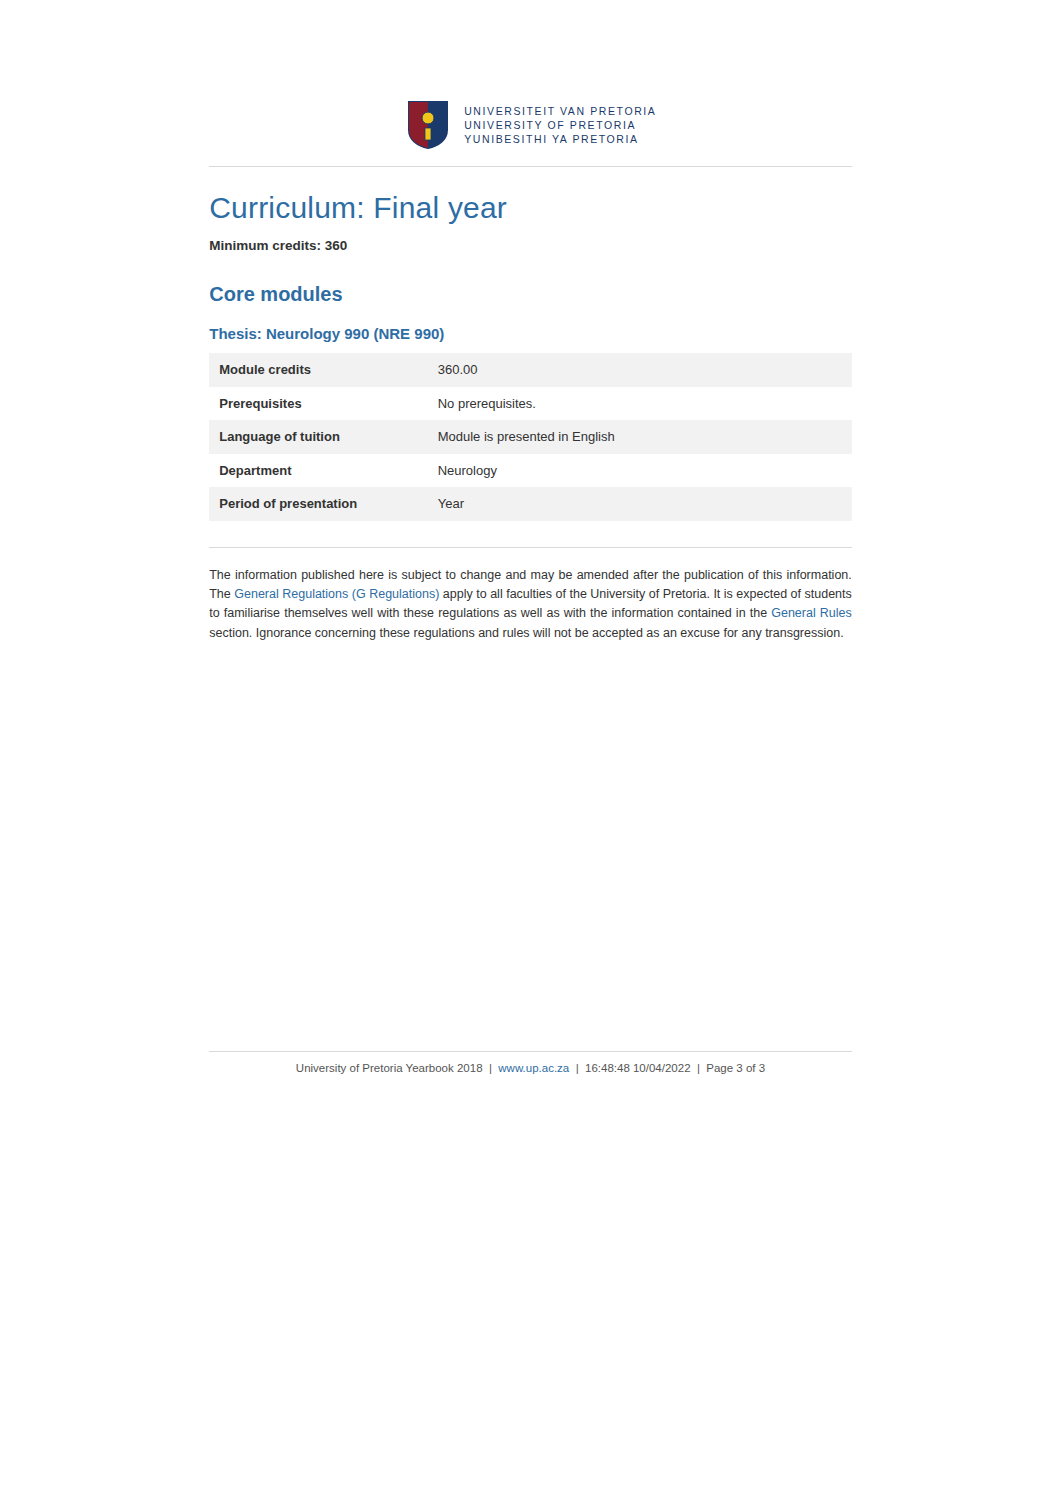Universiteit van Pretoria
University of Pretoria
Yunibesithi ya Pretoria
Curriculum: Final year
Minimum credits: 360
Core modules
Thesis: Neurology 990 (NRE 990)
| Module credits | 360.00 |
| Prerequisites | No prerequisites. |
| Language of tuition | Module is presented in English |
| Department | Neurology |
| Period of presentation | Year |
The information published here is subject to change and may be amended after the publication of this information. The General Regulations (G Regulations) apply to all faculties of the University of Pretoria. It is expected of students to familiarise themselves well with these regulations as well as with the information contained in the General Rules section. Ignorance concerning these regulations and rules will not be accepted as an excuse for any transgression.
University of Pretoria Yearbook 2018 | www.up.ac.za | 16:48:48 10/04/2022 | Page 3 of 3